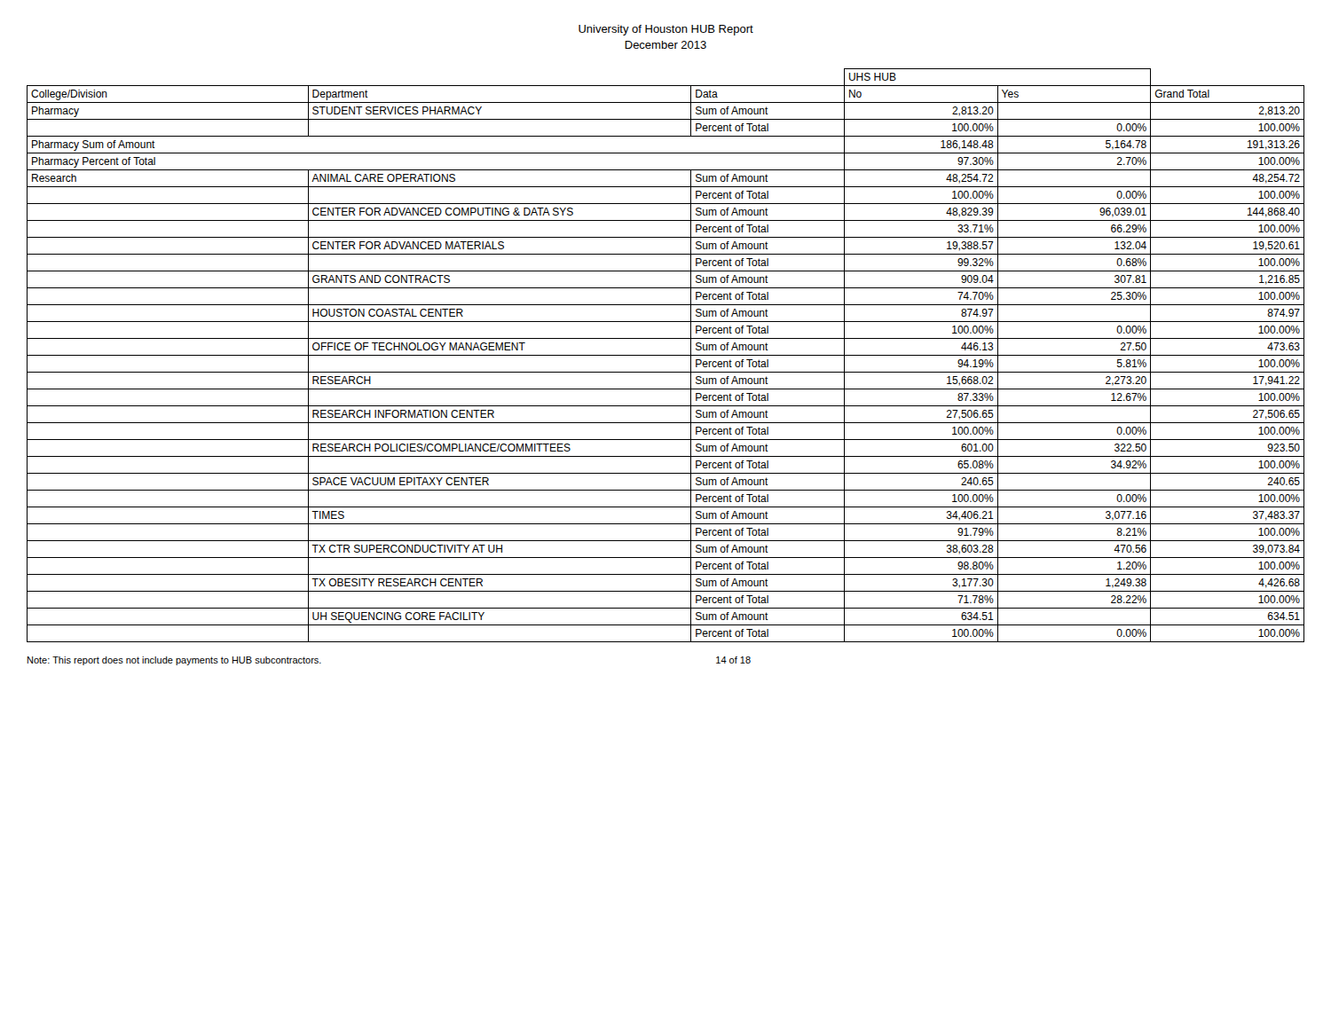University of Houston HUB Report
December 2013
| | | | UHS HUB | |
| College/Division | Department | Data | No | Yes | Grand Total |
| Pharmacy | STUDENT SERVICES PHARMACY | Sum of Amount | 2,813.20 | | 2,813.20 |
| | | Percent of Total | 100.00% | 0.00% | 100.00% |
| Pharmacy Sum of Amount | 186,148.48 | 5,164.78 | 191,313.26 |
| Pharmacy Percent of Total | 97.30% | 2.70% | 100.00% |
| Research | ANIMAL CARE OPERATIONS | Sum of Amount | 48,254.72 | | 48,254.72 |
| | | Percent of Total | 100.00% | 0.00% | 100.00% |
| | CENTER FOR ADVANCED COMPUTING & DATA SYS | Sum of Amount | 48,829.39 | 96,039.01 | 144,868.40 |
| | | Percent of Total | 33.71% | 66.29% | 100.00% |
| | CENTER FOR ADVANCED MATERIALS | Sum of Amount | 19,388.57 | 132.04 | 19,520.61 |
| | | Percent of Total | 99.32% | 0.68% | 100.00% |
| | GRANTS AND CONTRACTS | Sum of Amount | 909.04 | 307.81 | 1,216.85 |
| | | Percent of Total | 74.70% | 25.30% | 100.00% |
| | HOUSTON COASTAL CENTER | Sum of Amount | 874.97 | | 874.97 |
| | | Percent of Total | 100.00% | 0.00% | 100.00% |
| | OFFICE OF TECHNOLOGY MANAGEMENT | Sum of Amount | 446.13 | 27.50 | 473.63 |
| | | Percent of Total | 94.19% | 5.81% | 100.00% |
| | RESEARCH | Sum of Amount | 15,668.02 | 2,273.20 | 17,941.22 |
| | | Percent of Total | 87.33% | 12.67% | 100.00% |
| | RESEARCH INFORMATION CENTER | Sum of Amount | 27,506.65 | | 27,506.65 |
| | | Percent of Total | 100.00% | 0.00% | 100.00% |
| | RESEARCH POLICIES/COMPLIANCE/COMMITTEES | Sum of Amount | 601.00 | 322.50 | 923.50 |
| | | Percent of Total | 65.08% | 34.92% | 100.00% |
| | SPACE VACUUM EPITAXY CENTER | Sum of Amount | 240.65 | | 240.65 |
| | | Percent of Total | 100.00% | 0.00% | 100.00% |
| | TIMES | Sum of Amount | 34,406.21 | 3,077.16 | 37,483.37 |
| | | Percent of Total | 91.79% | 8.21% | 100.00% |
| | TX CTR SUPERCONDUCTIVITY AT UH | Sum of Amount | 38,603.28 | 470.56 | 39,073.84 |
| | | Percent of Total | 98.80% | 1.20% | 100.00% |
| | TX OBESITY RESEARCH CENTER | Sum of Amount | 3,177.30 | 1,249.38 | 4,426.68 |
| | | Percent of Total | 71.78% | 28.22% | 100.00% |
| | UH SEQUENCING CORE FACILITY | Sum of Amount | 634.51 | | 634.51 |
| | | Percent of Total | 100.00% | 0.00% | 100.00% |
Note: This report does not include payments to HUB subcontractors.
14 of 18